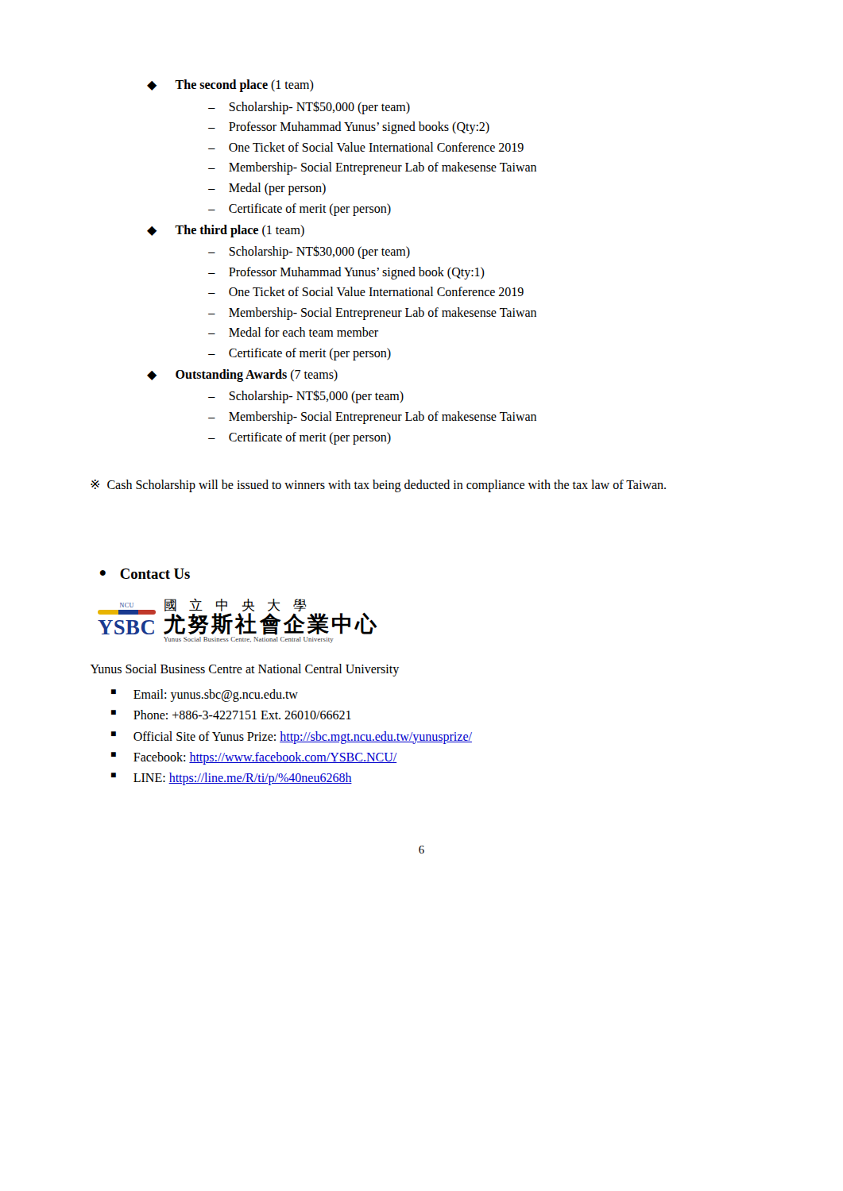The second place (1 team)
Scholarship- NT$50,000 (per team)
Professor Muhammad Yunus’ signed books (Qty:2)
One Ticket of Social Value International Conference 2019
Membership- Social Entrepreneur Lab of makesense Taiwan
Medal (per person)
Certificate of merit (per person)
The third place (1 team)
Scholarship- NT$30,000 (per team)
Professor Muhammad Yunus’ signed book (Qty:1)
One Ticket of Social Value International Conference 2019
Membership- Social Entrepreneur Lab of makesense Taiwan
Medal for each team member
Certificate of merit (per person)
Outstanding Awards (7 teams)
Scholarship- NT$5,000 (per team)
Membership- Social Entrepreneur Lab of makesense Taiwan
Certificate of merit (per person)
※ Cash Scholarship will be issued to winners with tax being deducted in compliance with the tax law of Taiwan.
Contact Us
NCU YSBC 國立中央大學 尤努斯社會企業中心 Yunus Social Business Centre, National Central University
Yunus Social Business Centre at National Central University
Email: yunus.sbc@g.ncu.edu.tw
Phone: +886-3-4227151 Ext. 26010/66621
Official Site of Yunus Prize: http://sbc.mgt.ncu.edu.tw/yunusprize/
Facebook: https://www.facebook.com/YSBC.NCU/
LINE: https://line.me/R/ti/p/%40neu6268h
6